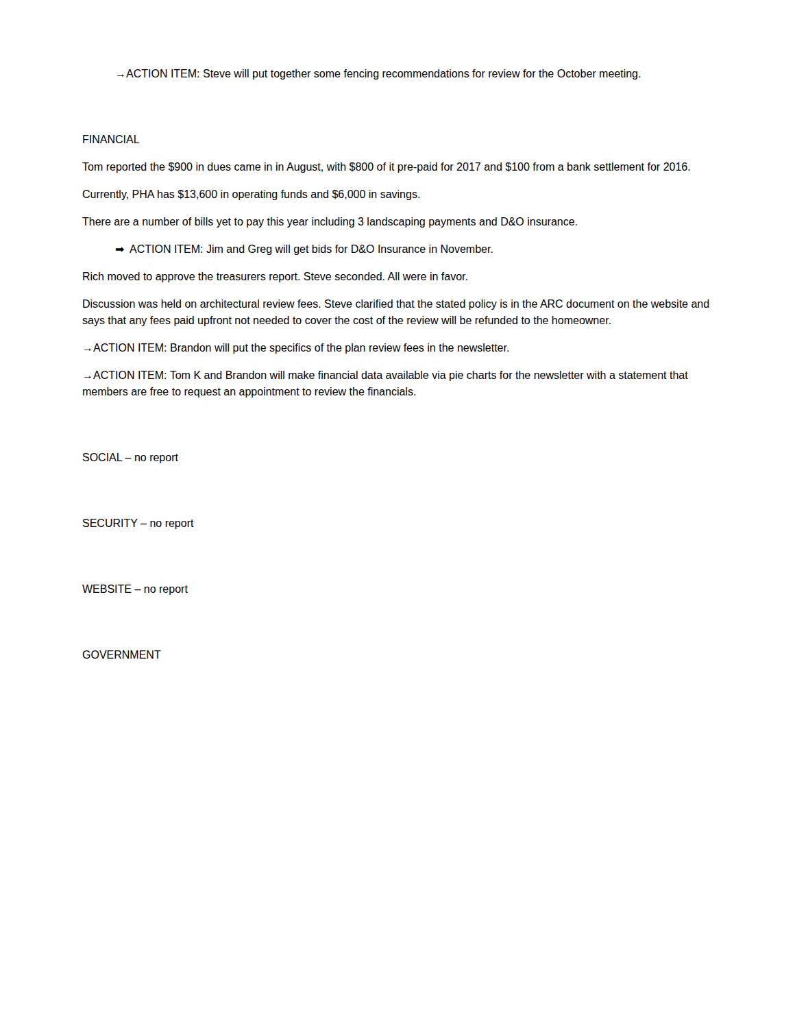→ACTION ITEM: Steve will put together some fencing recommendations for review for the October meeting.
FINANCIAL
Tom reported the $900 in dues came in in August, with $800 of it pre-paid for 2017 and $100 from a bank settlement for 2016.
Currently, PHA has $13,600 in operating funds and $6,000 in savings.
There are a number of bills yet to pay this year including 3 landscaping payments and D&O insurance.
➡ ACTION ITEM: Jim and Greg will get bids for D&O Insurance in November.
Rich moved to approve the treasurers report. Steve seconded. All were in favor.
Discussion was held on architectural review fees. Steve clarified that the stated policy is in the ARC document on the website and says that any fees paid upfront not needed to cover the cost of the review will be refunded to the homeowner.
→ACTION ITEM: Brandon will put the specifics of the plan review fees in the newsletter.
→ACTION ITEM: Tom K and Brandon will make financial data available via pie charts for the newsletter with a statement that members are free to request an appointment to review the financials.
SOCIAL – no report
SECURITY – no report
WEBSITE – no report
GOVERNMENT